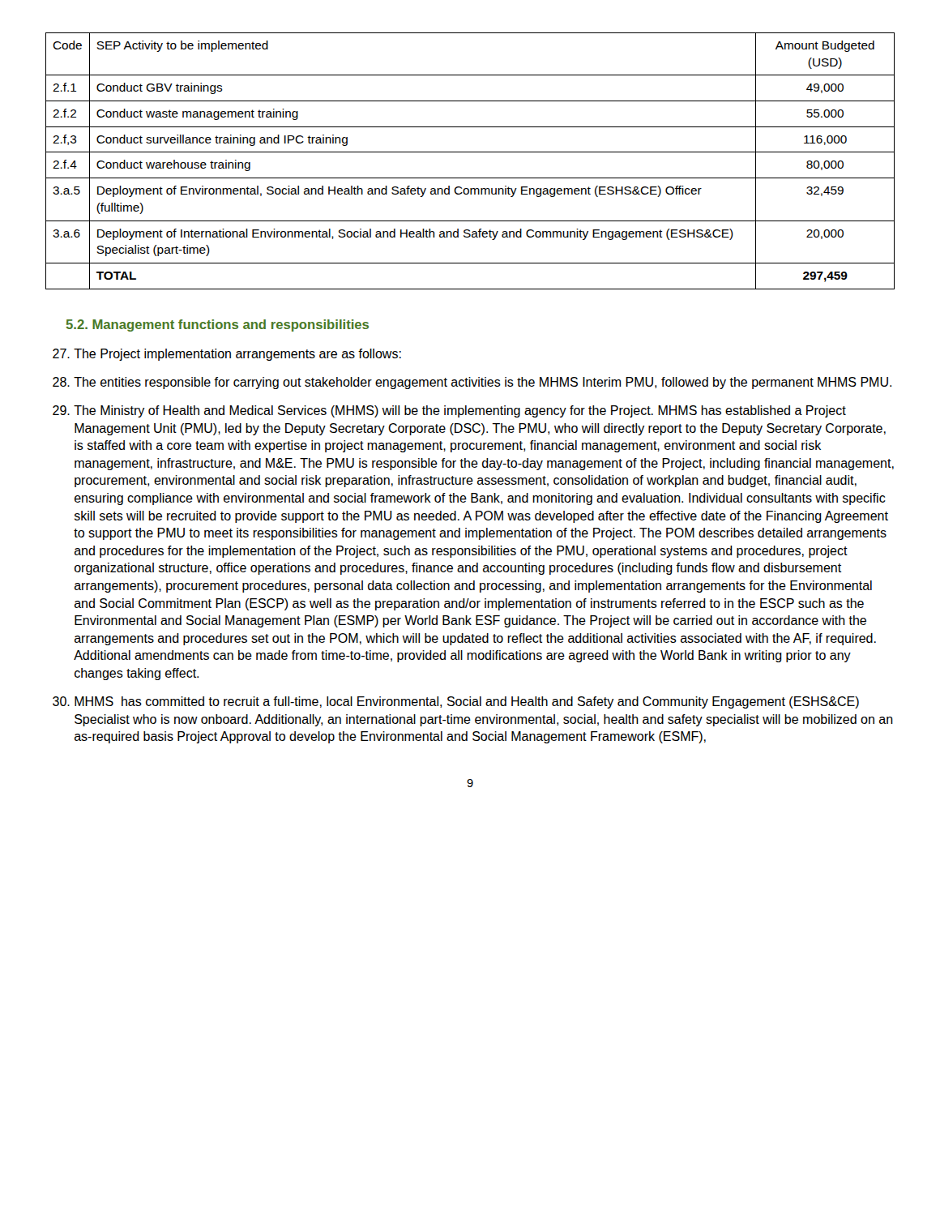| Code | SEP Activity to be implemented | Amount Budgeted (USD) |
| --- | --- | --- |
| 2.f.1 | Conduct GBV trainings | 49,000 |
| 2.f.2 | Conduct waste management training | 55.000 |
| 2.f,3 | Conduct surveillance training and IPC training | 116,000 |
| 2.f.4 | Conduct warehouse training | 80,000 |
| 3.a.5 | Deployment of Environmental, Social and Health and Safety and Community Engagement (ESHS&CE) Officer (fulltime) | 32,459 |
| 3.a.6 | Deployment of International Environmental, Social and Health and Safety and Community Engagement (ESHS&CE) Specialist (part-time) | 20,000 |
| | TOTAL | 297,459 |
5.2. Management functions and responsibilities
The Project implementation arrangements are as follows:
The entities responsible for carrying out stakeholder engagement activities is the MHMS Interim PMU, followed by the permanent MHMS PMU.
The Ministry of Health and Medical Services (MHMS) will be the implementing agency for the Project. MHMS has established a Project Management Unit (PMU), led by the Deputy Secretary Corporate (DSC). The PMU, who will directly report to the Deputy Secretary Corporate, is staffed with a core team with expertise in project management, procurement, financial management, environment and social risk management, infrastructure, and M&E. The PMU is responsible for the day-to-day management of the Project, including financial management, procurement, environmental and social risk preparation, infrastructure assessment, consolidation of workplan and budget, financial audit, ensuring compliance with environmental and social framework of the Bank, and monitoring and evaluation. Individual consultants with specific skill sets will be recruited to provide support to the PMU as needed. A POM was developed after the effective date of the Financing Agreement to support the PMU to meet its responsibilities for management and implementation of the Project. The POM describes detailed arrangements and procedures for the implementation of the Project, such as responsibilities of the PMU, operational systems and procedures, project organizational structure, office operations and procedures, finance and accounting procedures (including funds flow and disbursement arrangements), procurement procedures, personal data collection and processing, and implementation arrangements for the Environmental and Social Commitment Plan (ESCP) as well as the preparation and/or implementation of instruments referred to in the ESCP such as the Environmental and Social Management Plan (ESMP) per World Bank ESF guidance. The Project will be carried out in accordance with the arrangements and procedures set out in the POM, which will be updated to reflect the additional activities associated with the AF, if required. Additional amendments can be made from time-to-time, provided all modifications are agreed with the World Bank in writing prior to any changes taking effect.
MHMS has committed to recruit a full-time, local Environmental, Social and Health and Safety and Community Engagement (ESHS&CE) Specialist who is now onboard. Additionally, an international part-time environmental, social, health and safety specialist will be mobilized on an as-required basis Project Approval to develop the Environmental and Social Management Framework (ESMF),
9